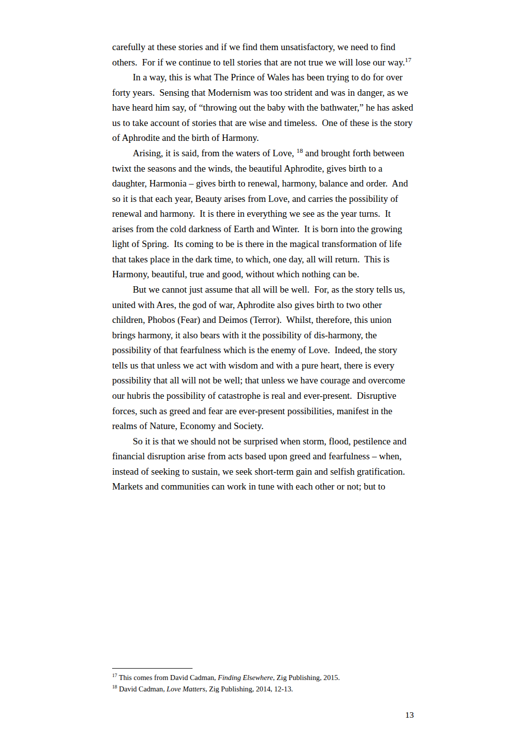carefully at these stories and if we find them unsatisfactory, we need to find others. For if we continue to tell stories that are not true we will lose our way.17
In a way, this is what The Prince of Wales has been trying to do for over forty years. Sensing that Modernism was too strident and was in danger, as we have heard him say, of “throwing out the baby with the bathwater,” he has asked us to take account of stories that are wise and timeless. One of these is the story of Aphrodite and the birth of Harmony.
Arising, it is said, from the waters of Love, 18 and brought forth between twixt the seasons and the winds, the beautiful Aphrodite, gives birth to a daughter, Harmonia – gives birth to renewal, harmony, balance and order. And so it is that each year, Beauty arises from Love, and carries the possibility of renewal and harmony. It is there in everything we see as the year turns. It arises from the cold darkness of Earth and Winter. It is born into the growing light of Spring. Its coming to be is there in the magical transformation of life that takes place in the dark time, to which, one day, all will return. This is Harmony, beautiful, true and good, without which nothing can be.
But we cannot just assume that all will be well. For, as the story tells us, united with Ares, the god of war, Aphrodite also gives birth to two other children, Phobos (Fear) and Deimos (Terror). Whilst, therefore, this union brings harmony, it also bears with it the possibility of dis-harmony, the possibility of that fearfulness which is the enemy of Love. Indeed, the story tells us that unless we act with wisdom and with a pure heart, there is every possibility that all will not be well; that unless we have courage and overcome our hubris the possibility of catastrophe is real and ever-present. Disruptive forces, such as greed and fear are ever-present possibilities, manifest in the realms of Nature, Economy and Society.
So it is that we should not be surprised when storm, flood, pestilence and financial disruption arise from acts based upon greed and fearfulness – when, instead of seeking to sustain, we seek short-term gain and selfish gratification. Markets and communities can work in tune with each other or not; but to
17 This comes from David Cadman, Finding Elsewhere, Zig Publishing, 2015.
18 David Cadman, Love Matters, Zig Publishing, 2014, 12-13.
13